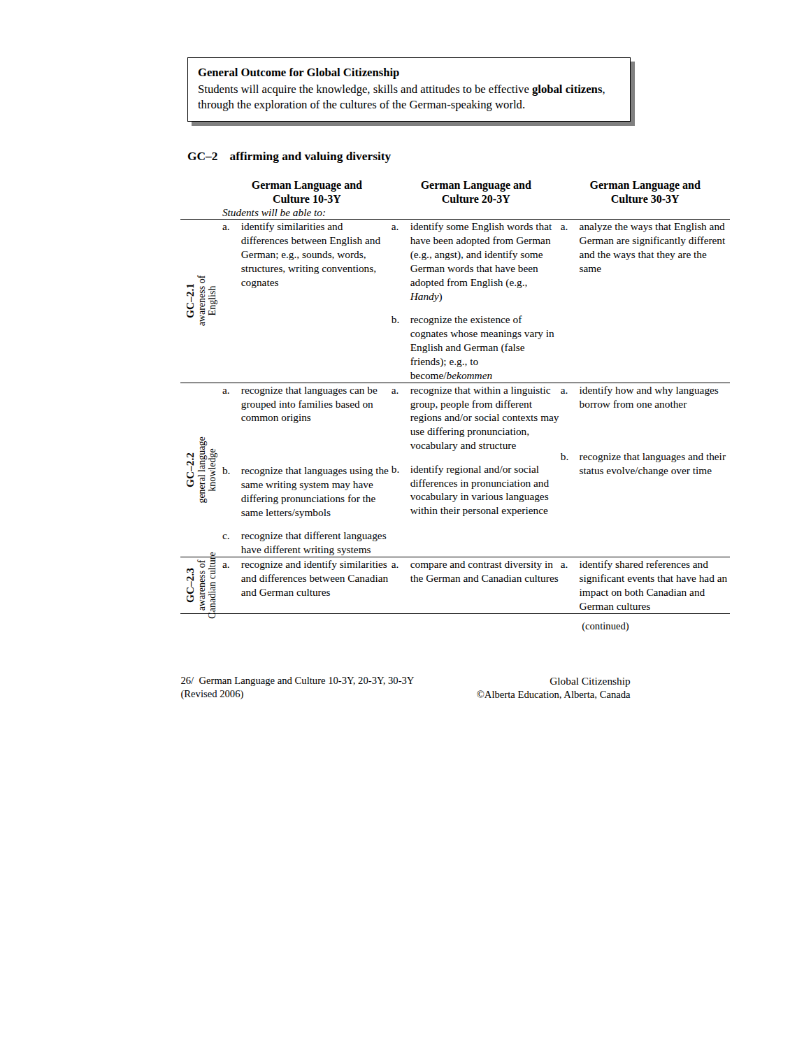General Outcome for Global Citizenship
Students will acquire the knowledge, skills and attitudes to be effective global citizens, through the exploration of the cultures of the German-speaking world.
GC–2affirming and valuing diversity
| | German Language and Culture 10-3Y | German Language and Culture 20-3Y | German Language and Culture 30-3Y |
| | Students will be able to: | | |
| GC–2.1 awareness of English | a. identify similarities and differences between English and German; e.g., sounds, words, structures, writing conventions, cognates | a. identify some English words that have been adopted from German (e.g., angst), and identify some German words that have been adopted from English (e.g., Handy ) b. recognize the existence of cognates whose meanings vary in English and German (false friends); e.g., to become/ bekommen | a. analyze the ways that English and German are significantly different and the ways that they are the same |
| GC–2.2 general language knowledge | a. recognize that languages can be grouped into families based on common origins b. recognize that languages using the same writing system may have differing pronunciations for the same letters/symbols c. recognize that different languages have different writing systems | a. recognize that within a linguistic group, people from different regions and/or social contexts may use differing pronunciation, vocabulary and structure b. identify regional and/or social differences in pronunciation and vocabulary in various languages within their personal experience | a. identify how and why languages borrow from one another b. recognize that languages and their status evolve/change over time |
| GC–2.3 awareness of Canadian culture | a. recognize and identify similarities and differences between Canadian and German cultures | a. compare and contrast diversity in the German and Canadian cultures | a. identify shared references and significant events that have had an impact on both Canadian and German cultures |
(continued)
26/ German Language and Culture 10-3Y, 20-3Y, 30-3Y
(Revised 2006)
Global Citizenship
©Alberta Education, Alberta, Canada